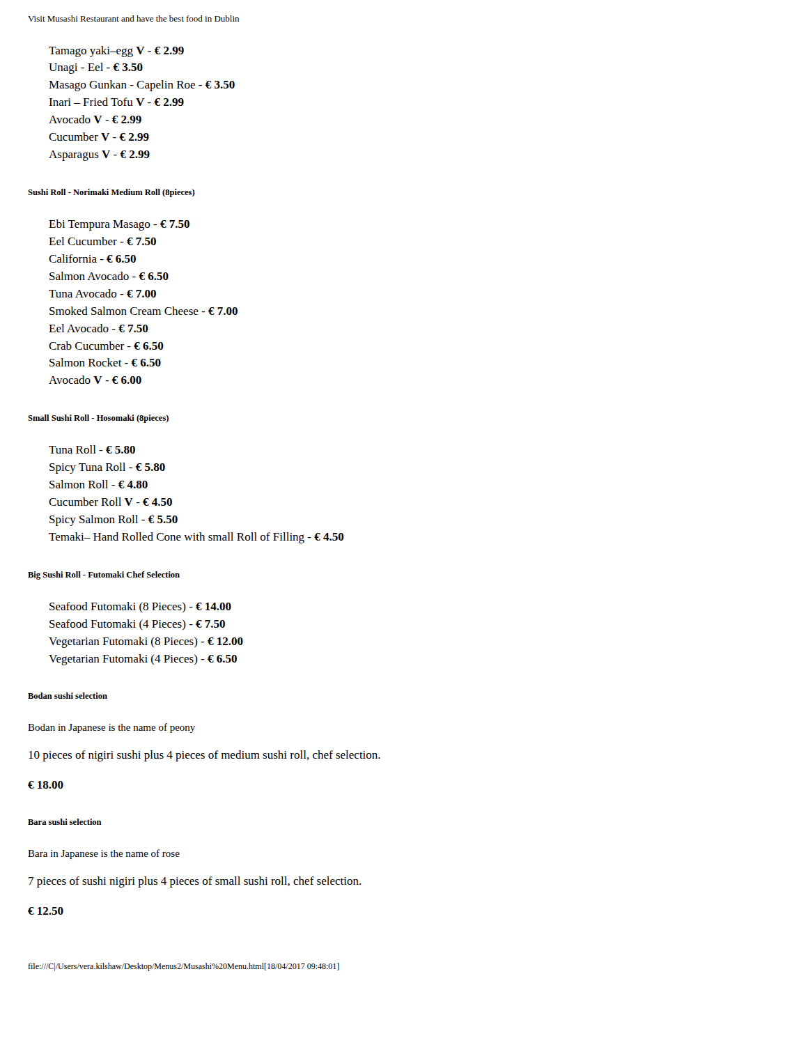Visit Musashi Restaurant and have the best food in Dublin
Tamago yaki–egg V - € 2.99
Unagi - Eel - € 3.50
Masago Gunkan - Capelin Roe - € 3.50
Inari – Fried Tofu V - € 2.99
Avocado V - € 2.99
Cucumber V - € 2.99
Asparagus V - € 2.99
Sushi Roll - Norimaki Medium Roll (8pieces)
Ebi Tempura Masago - € 7.50
Eel Cucumber - € 7.50
California - € 6.50
Salmon Avocado - € 6.50
Tuna Avocado - € 7.00
Smoked Salmon Cream Cheese - € 7.00
Eel Avocado - € 7.50
Crab Cucumber - € 6.50
Salmon Rocket - € 6.50
Avocado V - € 6.00
Small Sushi Roll - Hosomaki (8pieces)
Tuna Roll - € 5.80
Spicy Tuna Roll - € 5.80
Salmon Roll - € 4.80
Cucumber Roll V - € 4.50
Spicy Salmon Roll - € 5.50
Temaki– Hand Rolled Cone with small Roll of Filling - € 4.50
Big Sushi Roll - Futomaki Chef Selection
Seafood Futomaki (8 Pieces) - € 14.00
Seafood Futomaki (4 Pieces) - € 7.50
Vegetarian Futomaki (8 Pieces) - € 12.00
Vegetarian Futomaki (4 Pieces) - € 6.50
Bodan sushi selection
Bodan in Japanese is the name of peony
10 pieces of nigiri sushi plus 4 pieces of medium sushi roll, chef selection.
€ 18.00
Bara sushi selection
Bara in Japanese is the name of rose
7 pieces of sushi nigiri plus 4 pieces of small sushi roll, chef selection.
€ 12.50
file:///C|/Users/vera.kilshaw/Desktop/Menus2/Musashi%20Menu.html[18/04/2017 09:48:01]